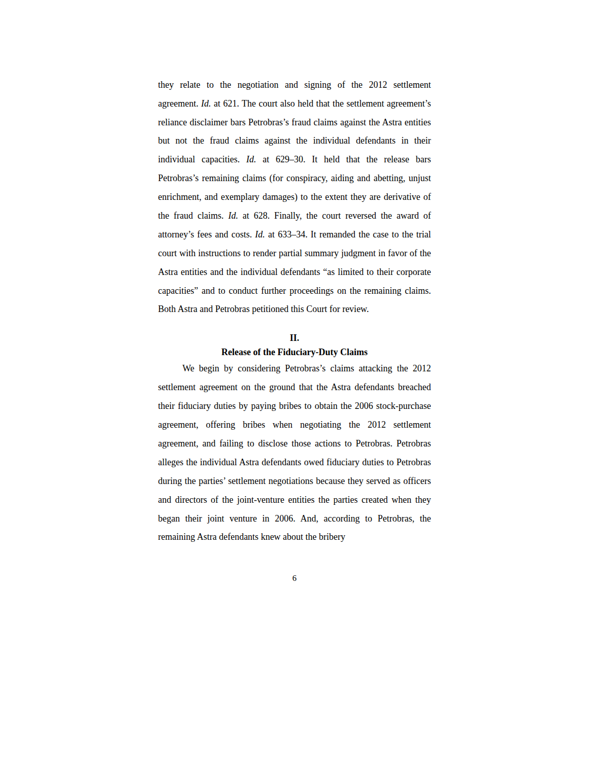they relate to the negotiation and signing of the 2012 settlement agreement. Id. at 621. The court also held that the settlement agreement’s reliance disclaimer bars Petrobras’s fraud claims against the Astra entities but not the fraud claims against the individual defendants in their individual capacities. Id. at 629–30. It held that the release bars Petrobras’s remaining claims (for conspiracy, aiding and abetting, unjust enrichment, and exemplary damages) to the extent they are derivative of the fraud claims. Id. at 628. Finally, the court reversed the award of attorney’s fees and costs. Id. at 633–34. It remanded the case to the trial court with instructions to render partial summary judgment in favor of the Astra entities and the individual defendants “as limited to their corporate capacities” and to conduct further proceedings on the remaining claims. Both Astra and Petrobras petitioned this Court for review.
II. Release of the Fiduciary-Duty Claims
We begin by considering Petrobras’s claims attacking the 2012 settlement agreement on the ground that the Astra defendants breached their fiduciary duties by paying bribes to obtain the 2006 stock-purchase agreement, offering bribes when negotiating the 2012 settlement agreement, and failing to disclose those actions to Petrobras. Petrobras alleges the individual Astra defendants owed fiduciary duties to Petrobras during the parties’ settlement negotiations because they served as officers and directors of the joint-venture entities the parties created when they began their joint venture in 2006. And, according to Petrobras, the remaining Astra defendants knew about the bribery
6